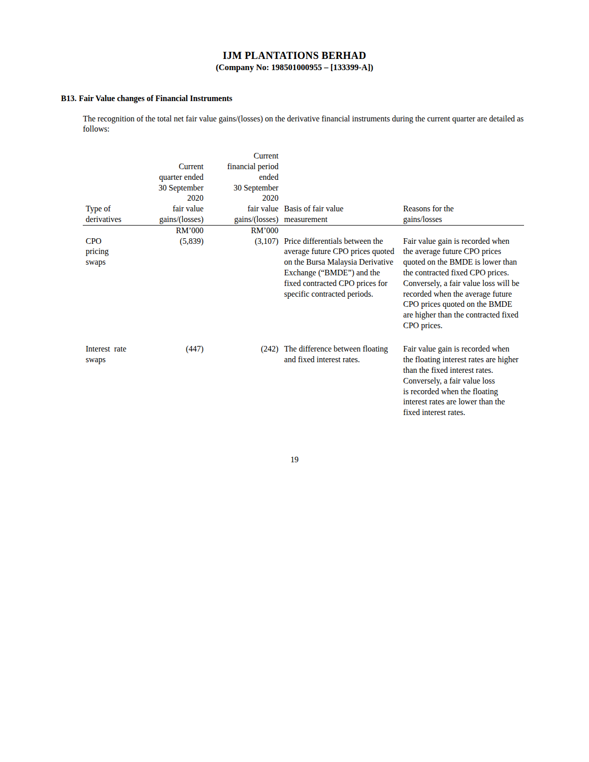IJM PLANTATIONS BERHAD
(Company No: 198501000955 – [133399-A])
B13. Fair Value changes of Financial Instruments
The recognition of the total net fair value gains/(losses) on the derivative financial instruments during the current quarter are detailed as follows:
| | | Current | | |
| --- | --- | --- | --- | --- |
| | Current | financial period | | |
| | quarter ended | ended | | |
| | 30 September | 30 September | | |
| | 2020 | 2020 | | |
| Type of | fair value | fair value | Basis of fair value | Reasons for the |
| derivatives | gains/(losses) | gains/(losses) | measurement | gains/losses |
| | RM’000 | RM’000 | | |
| CPO pricing swaps | (5,839) | (3,107) | Price differentials between the average future CPO prices quoted on the Bursa Malaysia Derivative Exchange (“BMDE”) and the fixed contracted CPO prices for specific contracted periods. | Fair value gain is recorded when the average future CPO prices quoted on the BMDE is lower than the contracted fixed CPO prices. Conversely, a fair value loss will be recorded when the average future CPO prices quoted on the BMDE are higher than the contracted fixed CPO prices. |
| Interest rate swaps | (447) | (242) | The difference between floating and fixed interest rates. | Fair value gain is recorded when the floating interest rates are higher than the fixed interest rates. Conversely, a fair value loss is recorded when the floating interest rates are lower than the fixed interest rates. |
19